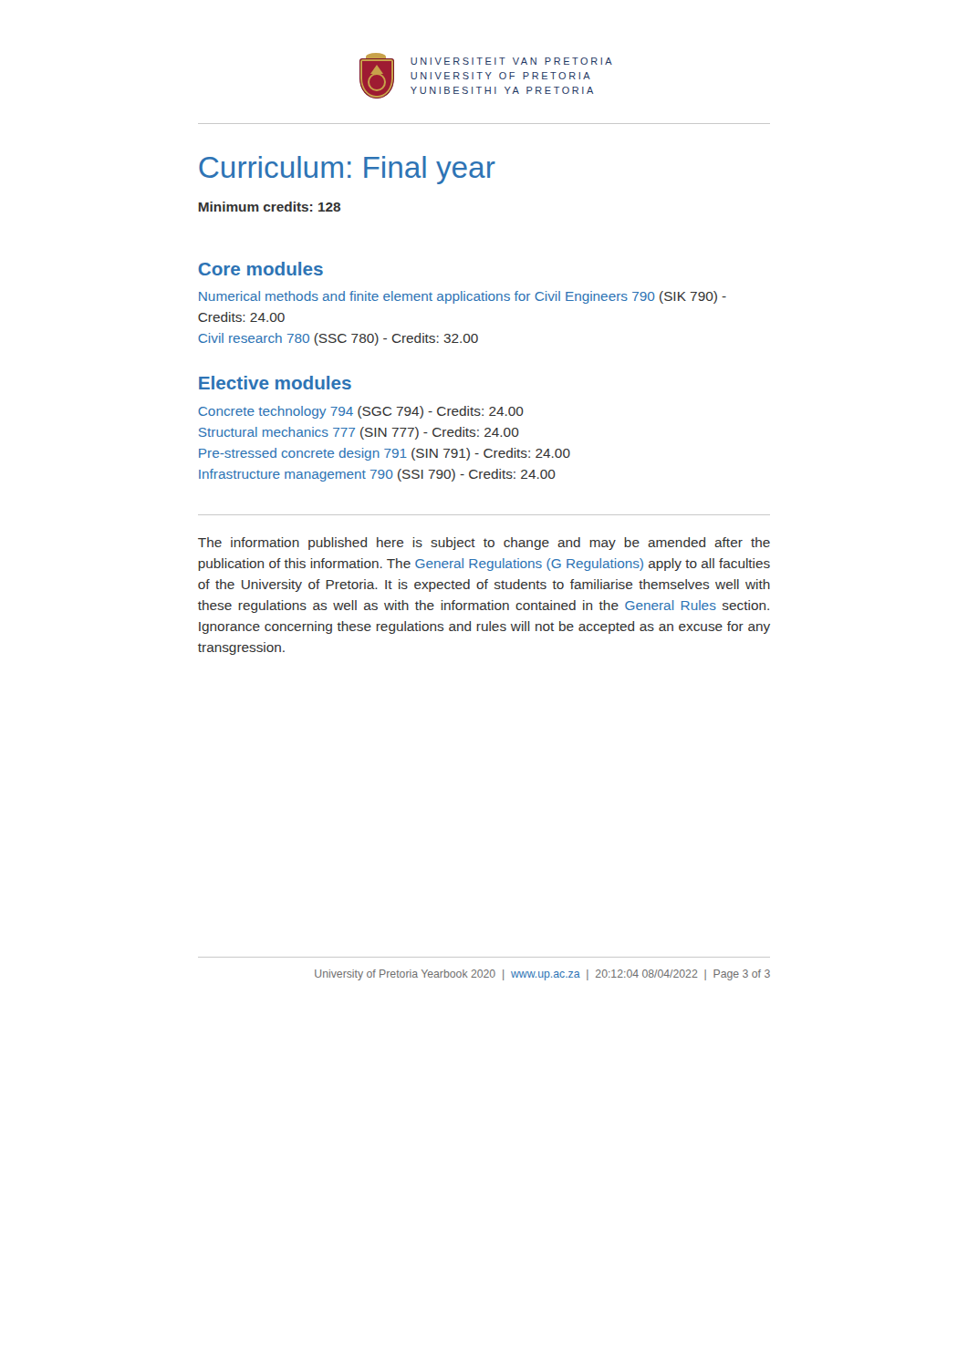Universiteit van Pretoria
University of Pretoria
Yunibesithi ya Pretoria
Curriculum: Final year
Minimum credits: 128
Core modules
Numerical methods and finite element applications for Civil Engineers 790 (SIK 790) - Credits: 24.00
Civil research 780 (SSC 780) - Credits: 32.00
Elective modules
Concrete technology 794 (SGC 794) - Credits: 24.00
Structural mechanics 777 (SIN 777) - Credits: 24.00
Pre-stressed concrete design 791 (SIN 791) - Credits: 24.00
Infrastructure management 790 (SSI 790) - Credits: 24.00
The information published here is subject to change and may be amended after the publication of this information. The General Regulations (G Regulations) apply to all faculties of the University of Pretoria. It is expected of students to familiarise themselves well with these regulations as well as with the information contained in the General Rules section. Ignorance concerning these regulations and rules will not be accepted as an excuse for any transgression.
University of Pretoria Yearbook 2020 | www.up.ac.za | 20:12:04 08/04/2022 | Page 3 of 3